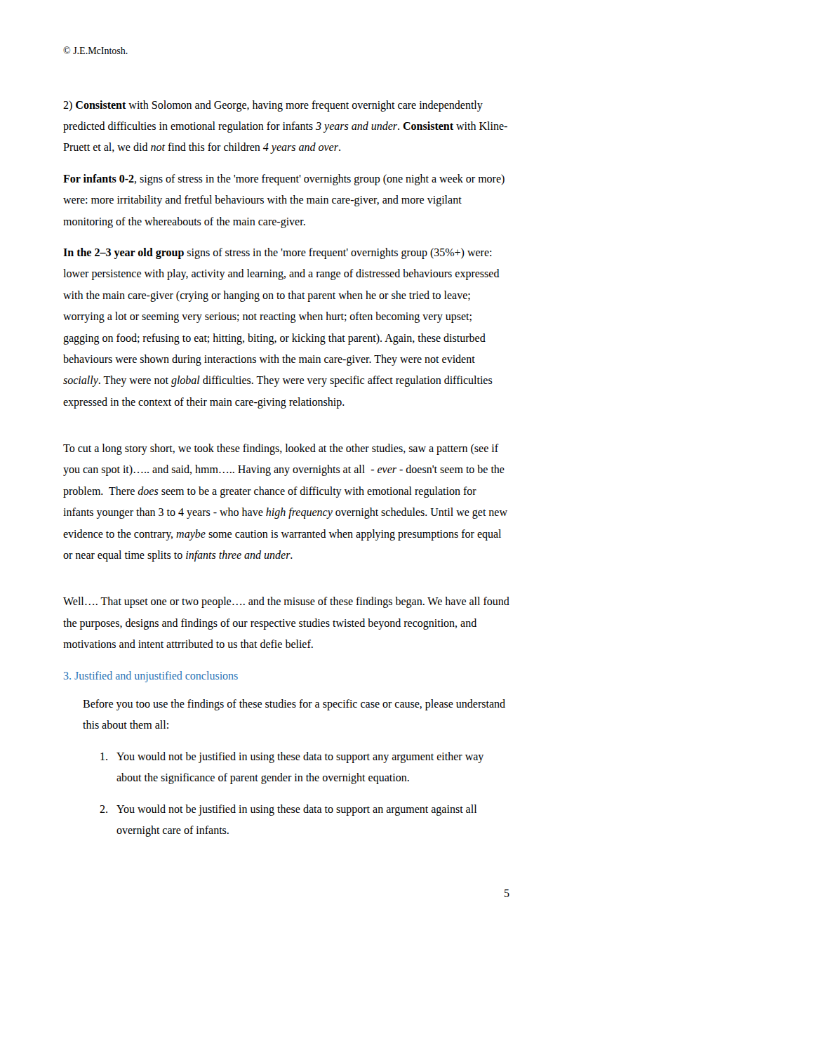© J.E.McIntosh.
2) Consistent with Solomon and George, having more frequent overnight care independently predicted difficulties in emotional regulation for infants 3 years and under. Consistent with Kline-Pruett et al, we did not find this for children 4 years and over.
For infants 0-2, signs of stress in the 'more frequent' overnights group (one night a week or more) were: more irritability and fretful behaviours with the main care-giver, and more vigilant monitoring of the whereabouts of the main care-giver.
In the 2–3 year old group signs of stress in the 'more frequent' overnights group (35%+) were: lower persistence with play, activity and learning, and a range of distressed behaviours expressed with the main care-giver (crying or hanging on to that parent when he or she tried to leave; worrying a lot or seeming very serious; not reacting when hurt; often becoming very upset; gagging on food; refusing to eat; hitting, biting, or kicking that parent). Again, these disturbed behaviours were shown during interactions with the main care-giver. They were not evident socially. They were not global difficulties. They were very specific affect regulation difficulties expressed in the context of their main care-giving relationship.
To cut a long story short, we took these findings, looked at the other studies, saw a pattern (see if you can spot it)….. and said, hmm….. Having any overnights at all - ever - doesn't seem to be the problem. There does seem to be a greater chance of difficulty with emotional regulation for infants younger than 3 to 4 years - who have high frequency overnight schedules. Until we get new evidence to the contrary, maybe some caution is warranted when applying presumptions for equal or near equal time splits to infants three and under.
Well…. That upset one or two people…. and the misuse of these findings began. We have all found the purposes, designs and findings of our respective studies twisted beyond recognition, and motivations and intent attrributed to us that defie belief.
3. Justified and unjustified conclusions
Before you too use the findings of these studies for a specific case or cause, please understand this about them all:
You would not be justified in using these data to support any argument either way about the significance of parent gender in the overnight equation.
You would not be justified in using these data to support an argument against all overnight care of infants.
5